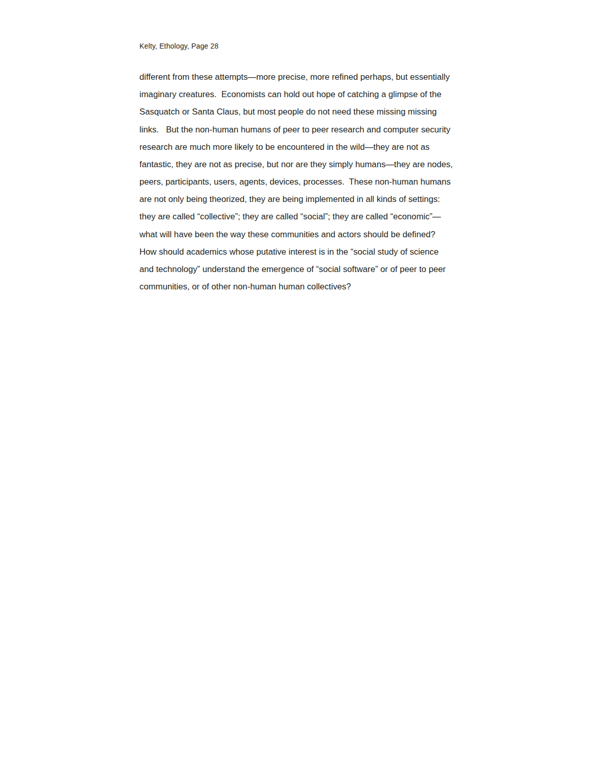Kelty, Ethology, Page 28
different from these attempts—more precise, more refined perhaps, but essentially imaginary creatures. Economists can hold out hope of catching a glimpse of the Sasquatch or Santa Claus, but most people do not need these missing missing links. But the non-human humans of peer to peer research and computer security research are much more likely to be encountered in the wild—they are not as fantastic, they are not as precise, but nor are they simply humans—they are nodes, peers, participants, users, agents, devices, processes. These non-human humans are not only being theorized, they are being implemented in all kinds of settings: they are called “collective”; they are called “social”; they are called “economic”—what will have been the way these communities and actors should be defined? How should academics whose putative interest is in the “social study of science and technology” understand the emergence of “social software” or of peer to peer communities, or of other non-human human collectives?